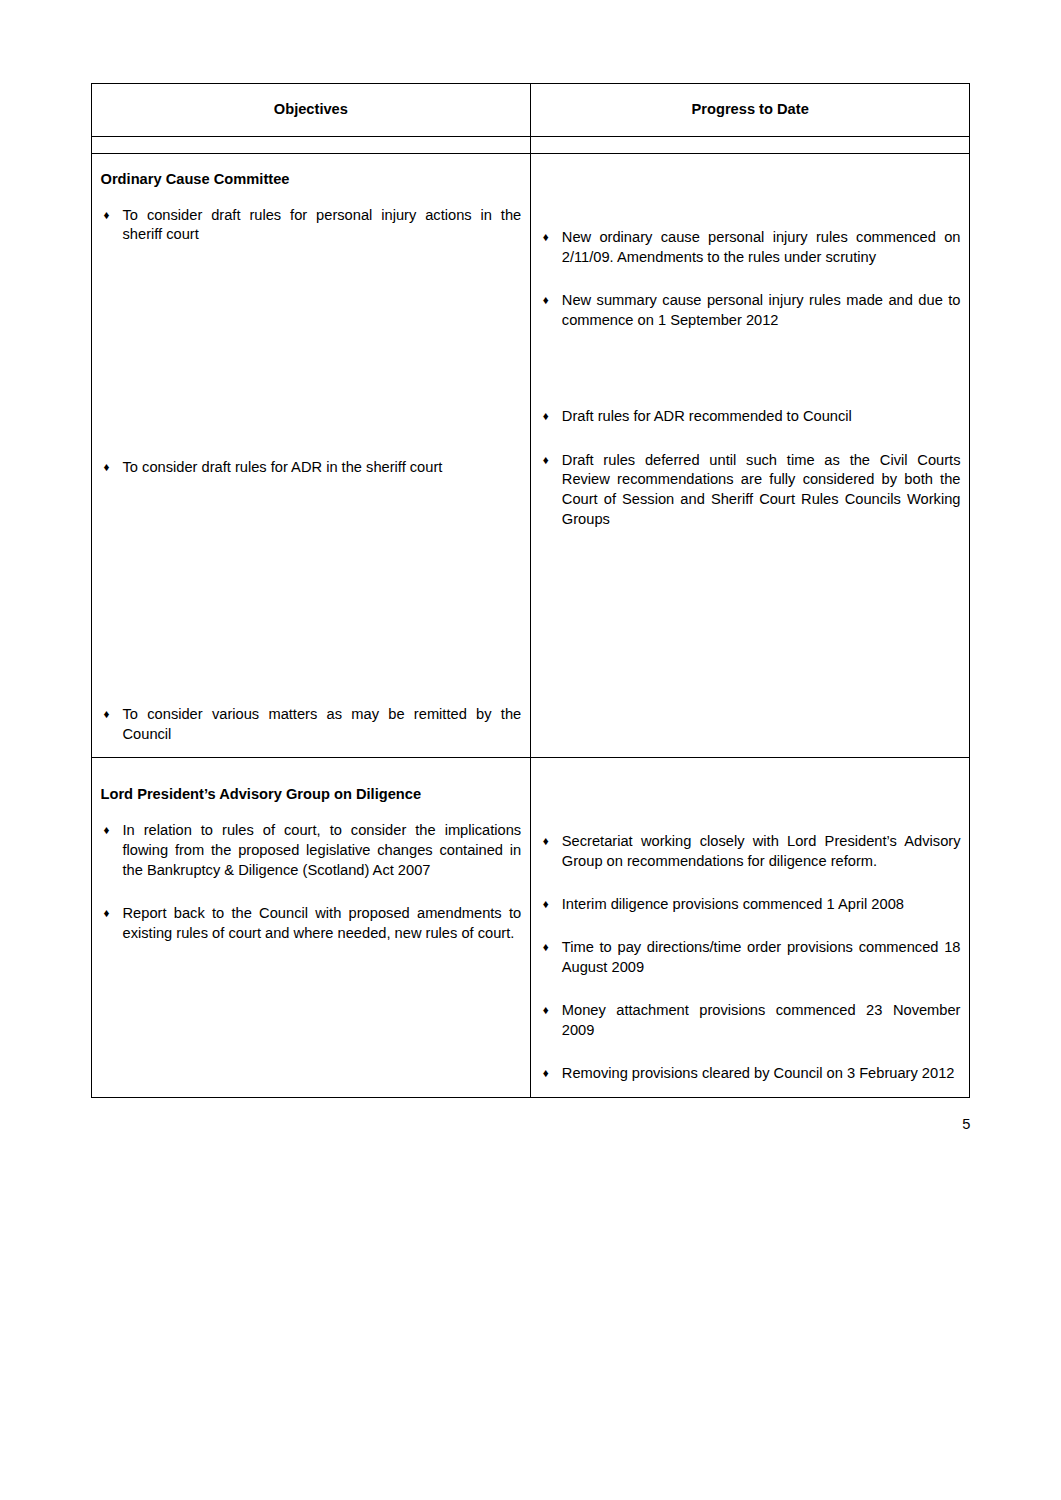| Objectives | Progress to Date |
| --- | --- |
| Ordinary Cause Committee To consider draft rules for personal injury actions in the sheriff court To consider draft rules for ADR in the sheriff court To consider various matters as may be remitted by the Council | New ordinary cause personal injury rules commenced on 2/11/09. Amendments to the rules under scrutiny New summary cause personal injury rules made and due to commence on 1 September 2012 Draft rules for ADR recommended to Council Draft rules deferred until such time as the Civil Courts Review recommendations are fully considered by both the Court of Session and Sheriff Court Rules Councils Working Groups |
| Lord President’s Advisory Group on Diligence In relation to rules of court, to consider the implications flowing from the proposed legislative changes contained in the Bankruptcy & Diligence (Scotland) Act 2007 Report back to the Council with proposed amendments to existing rules of court and where needed, new rules of court. | Secretariat working closely with Lord President’s Advisory Group on recommendations for diligence reform. Interim diligence provisions commenced 1 April 2008 Time to pay directions/time order provisions commenced 18 August 2009 Money attachment provisions commenced 23 November 2009 Removing provisions cleared by Council on 3 February 2012 |
5